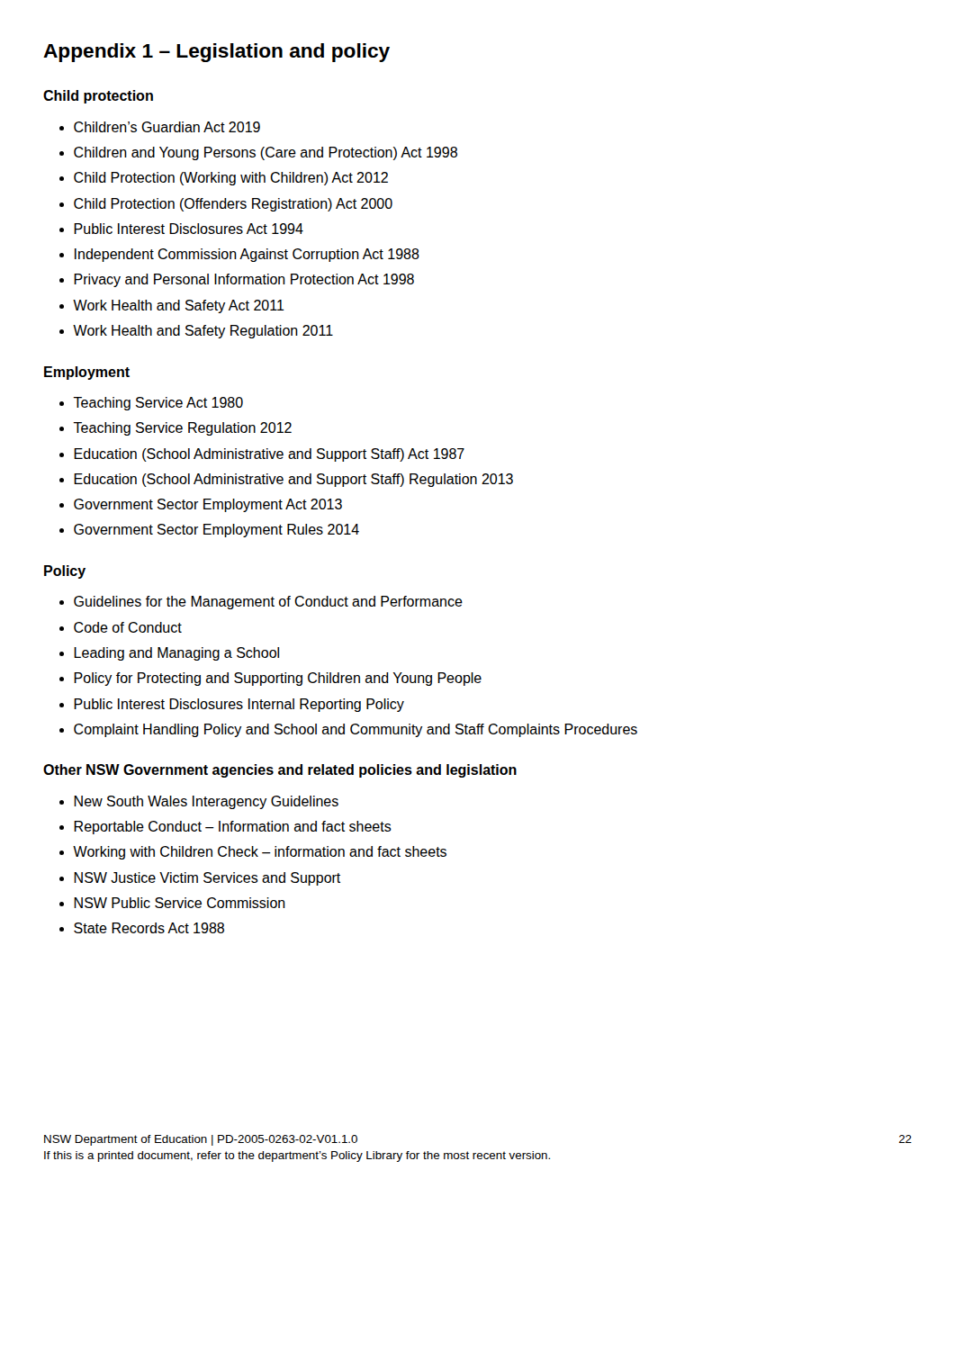Appendix 1 – Legislation and policy
Child protection
Children’s Guardian Act 2019
Children and Young Persons (Care and Protection) Act 1998
Child Protection (Working with Children) Act 2012
Child Protection (Offenders Registration) Act 2000
Public Interest Disclosures Act 1994
Independent Commission Against Corruption Act 1988
Privacy and Personal Information Protection Act 1998
Work Health and Safety Act 2011
Work Health and Safety Regulation 2011
Employment
Teaching Service Act 1980
Teaching Service Regulation 2012
Education (School Administrative and Support Staff) Act 1987
Education (School Administrative and Support Staff) Regulation 2013
Government Sector Employment Act 2013
Government Sector Employment Rules 2014
Policy
Guidelines for the Management of Conduct and Performance
Code of Conduct
Leading and Managing a School
Policy for Protecting and Supporting Children and Young People
Public Interest Disclosures Internal Reporting Policy
Complaint Handling Policy and School and Community and Staff Complaints Procedures
Other NSW Government agencies and related policies and legislation
New South Wales Interagency Guidelines
Reportable Conduct – Information and fact sheets
Working with Children Check – information and fact sheets
NSW Justice Victim Services and Support
NSW Public Service Commission
State Records Act 1988
NSW Department of Education | PD-2005-0263-02-V01.1.0
If this is a printed document, refer to the department’s Policy Library for the most recent version. 22